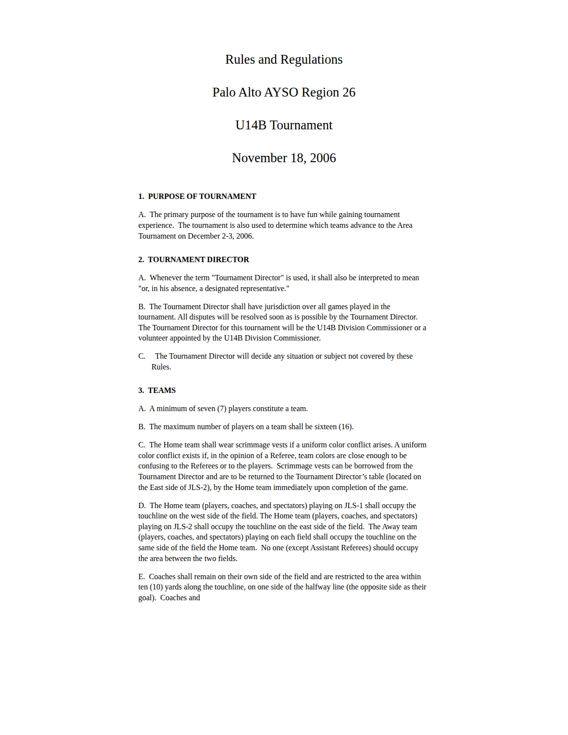Rules and Regulations Palo Alto AYSO Region 26 U14B Tournament November 18, 2006
1. PURPOSE OF TOURNAMENT
A. The primary purpose of the tournament is to have fun while gaining tournament experience. The tournament is also used to determine which teams advance to the Area Tournament on December 2-3, 2006.
2. TOURNAMENT DIRECTOR
A. Whenever the term "Tournament Director" is used, it shall also be interpreted to mean "or, in his absence, a designated representative."
B. The Tournament Director shall have jurisdiction over all games played in the tournament. All disputes will be resolved soon as is possible by the Tournament Director. The Tournament Director for this tournament will be the U14B Division Commissioner or a volunteer appointed by the U14B Division Commissioner.
C. The Tournament Director will decide any situation or subject not covered by these Rules.
3. TEAMS
A. A minimum of seven (7) players constitute a team.
B. The maximum number of players on a team shall be sixteen (16).
C. The Home team shall wear scrimmage vests if a uniform color conflict arises. A uniform color conflict exists if, in the opinion of a Referee, team colors are close enough to be confusing to the Referees or to the players. Scrimmage vests can be borrowed from the Tournament Director and are to be returned to the Tournament Director’s table (located on the East side of JLS-2), by the Home team immediately upon completion of the game.
D. The Home team (players, coaches, and spectators) playing on JLS-1 shall occupy the touchline on the west side of the field. The Home team (players, coaches, and spectators) playing on JLS-2 shall occupy the touchline on the east side of the field. The Away team (players, coaches, and spectators) playing on each field shall occupy the touchline on the same side of the field the Home team. No one (except Assistant Referees) should occupy the area between the two fields.
E. Coaches shall remain on their own side of the field and are restricted to the area within ten (10) yards along the touchline, on one side of the halfway line (the opposite side as their goal). Coaches and